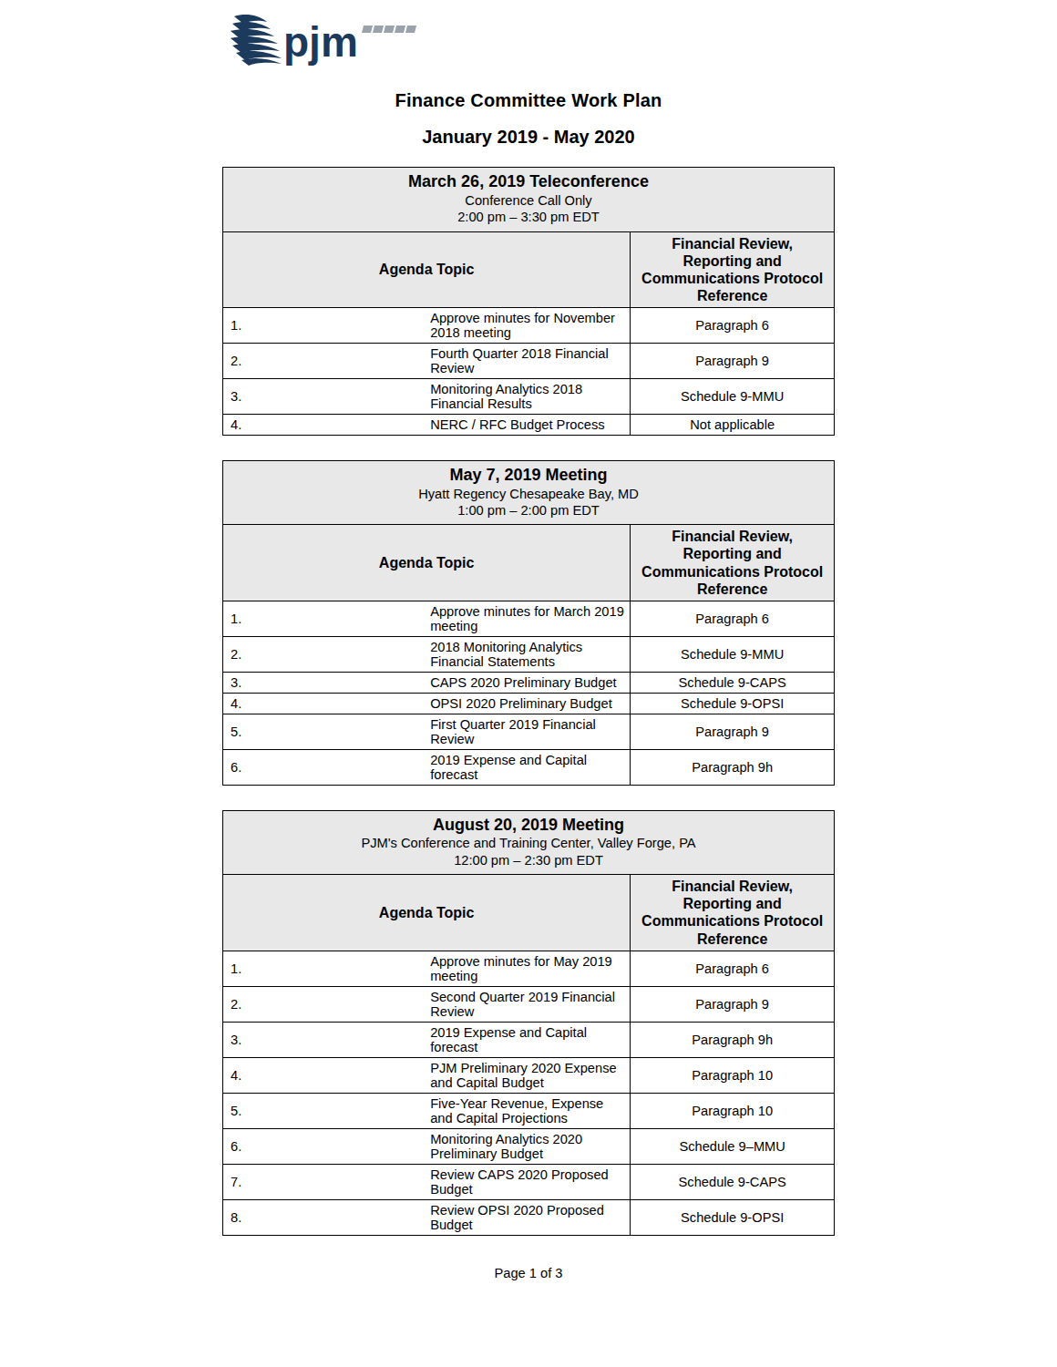pjm
Finance Committee Work Plan
January 2019 - May 2020
| March 26, 2019 Teleconference Conference Call Only 2:00 pm – 3:30 pm EDT |
| Agenda Topic | Financial Review, Reporting and Communications Protocol Reference |
| 1. | Approve minutes for November 2018 meeting | Paragraph 6 |
| 2. | Fourth Quarter 2018 Financial Review | Paragraph 9 |
| 3. | Monitoring Analytics 2018 Financial Results | Schedule 9-MMU |
| 4. | NERC / RFC Budget Process | Not applicable |
| May 7, 2019 Meeting Hyatt Regency Chesapeake Bay, MD 1:00 pm – 2:00 pm EDT |
| Agenda Topic | Financial Review, Reporting and Communications Protocol Reference |
| 1. | Approve minutes for March 2019 meeting | Paragraph 6 |
| 2. | 2018 Monitoring Analytics Financial Statements | Schedule 9-MMU |
| 3. | CAPS 2020 Preliminary Budget | Schedule 9-CAPS |
| 4. | OPSI 2020 Preliminary Budget | Schedule 9-OPSI |
| 5. | First Quarter 2019 Financial Review | Paragraph 9 |
| 6. | 2019 Expense and Capital forecast | Paragraph 9h |
| August 20, 2019 Meeting PJM's Conference and Training Center, Valley Forge, PA 12:00 pm – 2:30 pm EDT |
| Agenda Topic | Financial Review, Reporting and Communications Protocol Reference |
| 1. | Approve minutes for May 2019 meeting | Paragraph 6 |
| 2. | Second Quarter 2019 Financial Review | Paragraph 9 |
| 3. | 2019 Expense and Capital forecast | Paragraph 9h |
| 4. | PJM Preliminary 2020 Expense and Capital Budget | Paragraph 10 |
| 5. | Five-Year Revenue, Expense and Capital Projections | Paragraph 10 |
| 6. | Monitoring Analytics 2020 Preliminary Budget | Schedule 9–MMU |
| 7. | Review CAPS 2020 Proposed Budget | Schedule 9-CAPS |
| 8. | Review OPSI 2020 Proposed Budget | Schedule 9-OPSI |
Page 1 of 3